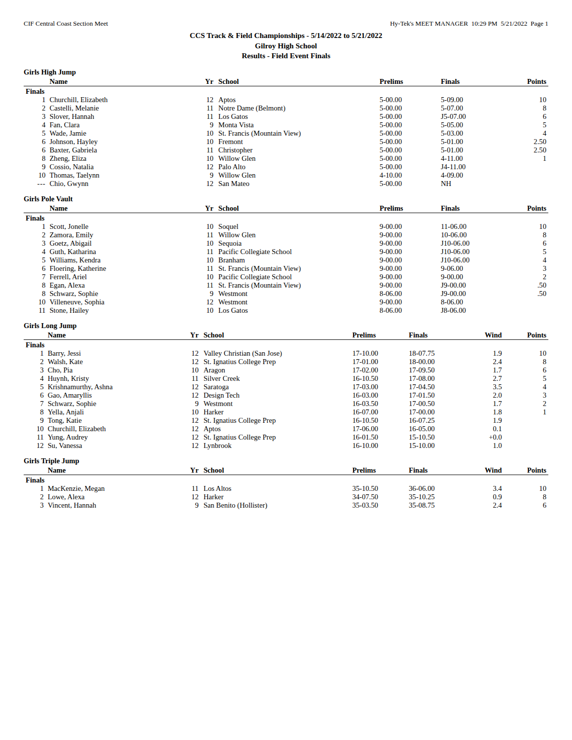CIF Central Coast Section Meet
Hy-Tek's MEET MANAGER 10:29 PM 5/21/2022 Page 1
CCS Track & Field Championships - 5/14/2022 to 5/21/2022
Gilroy High School
Results - Field Event Finals
Girls High Jump
| | Name | Yr | School | Prelims | Finals | Points |
| --- | --- | --- | --- | --- | --- | --- |
| Finals |
| 1 | Churchill, Elizabeth | 12 | Aptos | 5-00.00 | 5-09.00 | 10 |
| 2 | Castelli, Melanie | 11 | Notre Dame (Belmont) | 5-00.00 | 5-07.00 | 8 |
| 3 | Slover, Hannah | 11 | Los Gatos | 5-00.00 | J5-07.00 | 6 |
| 4 | Fan, Clara | 9 | Monta Vista | 5-00.00 | 5-05.00 | 5 |
| 5 | Wade, Jamie | 10 | St. Francis (Mountain View) | 5-00.00 | 5-03.00 | 4 |
| 6 | Johnson, Hayley | 10 | Fremont | 5-00.00 | 5-01.00 | 2.50 |
| 6 | Baxter, Gabriela | 11 | Christopher | 5-00.00 | 5-01.00 | 2.50 |
| 8 | Zheng, Eliza | 10 | Willow Glen | 5-00.00 | 4-11.00 | 1 |
| 9 | Cossio, Natalia | 12 | Palo Alto | 5-00.00 | J4-11.00 | |
| 10 | Thomas, Taelynn | 9 | Willow Glen | 4-10.00 | 4-09.00 | |
| --- | Chio, Gwynn | 12 | San Mateo | 5-00.00 | NH | |
Girls Pole Vault
| | Name | Yr | School | Prelims | Finals | Points |
| --- | --- | --- | --- | --- | --- | --- |
| Finals |
| 1 | Scott, Jonelle | 10 | Soquel | 9-00.00 | 11-06.00 | 10 |
| 2 | Zamora, Emily | 11 | Willow Glen | 9-00.00 | 10-06.00 | 8 |
| 3 | Goetz, Abigail | 10 | Sequoia | 9-00.00 | J10-06.00 | 6 |
| 4 | Guth, Katharina | 11 | Pacific Collegiate School | 9-00.00 | J10-06.00 | 5 |
| 5 | Williams, Kendra | 10 | Branham | 9-00.00 | J10-06.00 | 4 |
| 6 | Floering, Katherine | 11 | St. Francis (Mountain View) | 9-00.00 | 9-06.00 | 3 |
| 7 | Ferrell, Ariel | 10 | Pacific Collegiate School | 9-00.00 | 9-00.00 | 2 |
| 8 | Egan, Alexa | 11 | St. Francis (Mountain View) | 9-00.00 | J9-00.00 | .50 |
| 8 | Schwarz, Sophie | 9 | Westmont | 8-06.00 | J9-00.00 | .50 |
| 10 | Villeneuve, Sophia | 12 | Westmont | 9-00.00 | 8-06.00 | |
| 11 | Stone, Hailey | 10 | Los Gatos | 8-06.00 | J8-06.00 | |
Girls Long Jump
| | Name | Yr | School | Prelims | Finals | Wind | Points |
| --- | --- | --- | --- | --- | --- | --- | --- |
| Finals |
| 1 | Barry, Jessi | 12 | Valley Christian (San Jose) | 17-10.00 | 18-07.75 | 1.9 | 10 |
| 2 | Walsh, Kate | 12 | St. Ignatius College Prep | 17-01.00 | 18-00.00 | 2.4 | 8 |
| 3 | Cho, Pia | 10 | Aragon | 17-02.00 | 17-09.50 | 1.7 | 6 |
| 4 | Huynh, Kristy | 11 | Silver Creek | 16-10.50 | 17-08.00 | 2.7 | 5 |
| 5 | Krishnamurthy, Ashna | 12 | Saratoga | 17-03.00 | 17-04.50 | 3.5 | 4 |
| 6 | Gao, Amaryllis | 12 | Design Tech | 16-03.00 | 17-01.50 | 2.0 | 3 |
| 7 | Schwarz, Sophie | 9 | Westmont | 16-03.50 | 17-00.50 | 1.7 | 2 |
| 8 | Yella, Anjali | 10 | Harker | 16-07.00 | 17-00.00 | 1.8 | 1 |
| 9 | Tong, Katie | 12 | St. Ignatius College Prep | 16-10.50 | 16-07.25 | 1.9 | |
| 10 | Churchill, Elizabeth | 12 | Aptos | 17-06.00 | 16-05.00 | 0.1 | |
| 11 | Yung, Audrey | 12 | St. Ignatius College Prep | 16-01.50 | 15-10.50 | +0.0 | |
| 12 | Su, Vanessa | 12 | Lynbrook | 16-10.00 | 15-10.00 | 1.0 | |
Girls Triple Jump
| | Name | Yr | School | Prelims | Finals | Wind | Points |
| --- | --- | --- | --- | --- | --- | --- | --- |
| Finals |
| 1 | MacKenzie, Megan | 11 | Los Altos | 35-10.50 | 36-06.00 | 3.4 | 10 |
| 2 | Lowe, Alexa | 12 | Harker | 34-07.50 | 35-10.25 | 0.9 | 8 |
| 3 | Vincent, Hannah | 9 | San Benito (Hollister) | 35-03.50 | 35-08.75 | 2.4 | 6 |